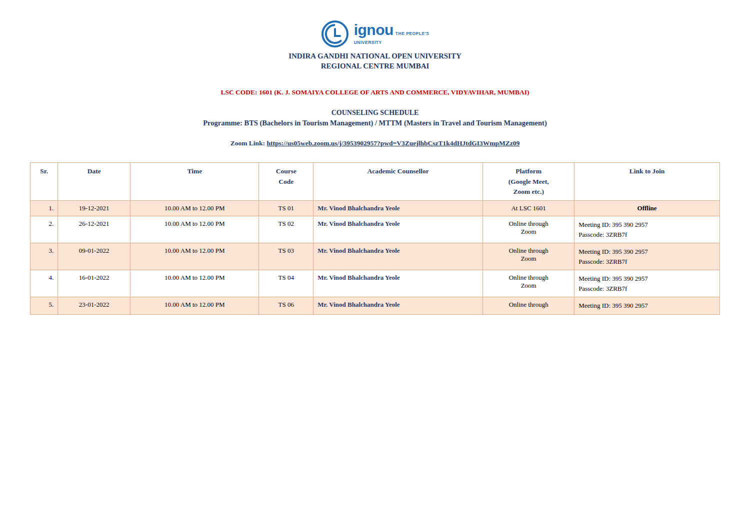ignou THE PEOPLE'S
UNIVERSITY
INDIRA GANDHI NATIONAL OPEN UNIVERSITY REGIONAL CENTRE MUMBAI
LSC CODE: 1601 (K. J. SOMAIYA COLLEGE OF ARTS AND COMMERCE, VIDYAVIHAR, MUMBAI)
COUNSELING SCHEDULE Programme: BTS (Bachelors in Tourism Management) / MTTM (Masters in Travel and Tourism Management)
Zoom Link: https://us05web.zoom.us/j/3953902957?pwd=V3ZuejlhbCszT1k4dHJtdGI3WmpMZz09
| Sr. | Date | Time | Course Code | Academic Counsellor | Platform (Google Meet, Zoom etc.) | Link to Join |
| --- | --- | --- | --- | --- | --- | --- |
| 1. | 19-12-2021 | 10.00 AM to 12.00 PM | TS 01 | Mr. Vinod Bhalchandra Yeole | At LSC 1601 | Offline |
| 2. | 26-12-2021 | 10.00 AM to 12.00 PM | TS 02 | Mr. Vinod Bhalchandra Yeole | Online through Zoom | Meeting ID: 395 390 2957 Passcode: 3ZRB7f |
| 3. | 09-01-2022 | 10.00 AM to 12.00 PM | TS 03 | Mr. Vinod Bhalchandra Yeole | Online through Zoom | Meeting ID: 395 390 2957 Passcode: 3ZRB7f |
| 4. | 16-01-2022 | 10.00 AM to 12.00 PM | TS 04 | Mr. Vinod Bhalchandra Yeole | Online through Zoom | Meeting ID: 395 390 2957 Passcode: 3ZRB7f |
| 5. | 23-01-2022 | 10.00 AM to 12.00 PM | TS 06 | Mr. Vinod Bhalchandra Yeole | Online through | Meeting ID: 395 390 2957 |